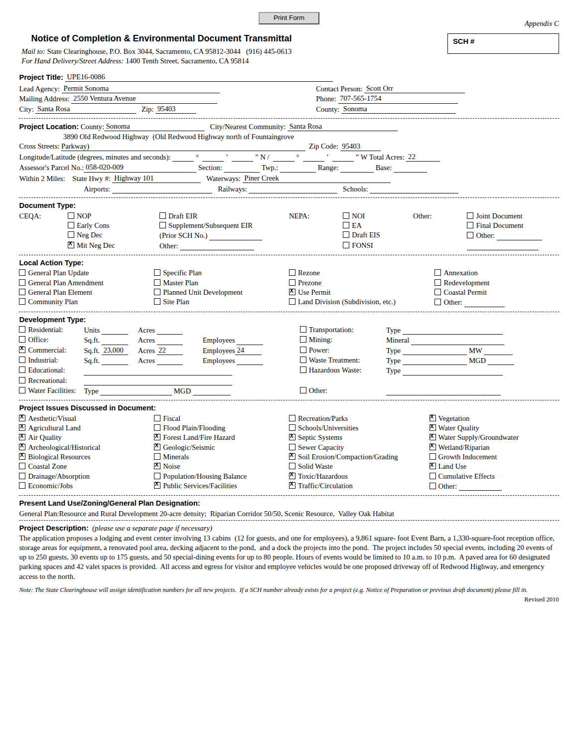Print Form Appendix C
Notice of Completion & Environmental Document Transmittal
SCH #
Mail to: State Clearinghouse, P.O. Box 3044, Sacramento, CA 95812-3044 (916) 445-0613
For Hand Delivery/Street Address: 1400 Tenth Street, Sacramento, CA 95814
Project Title: UPE16-0086
| Lead Agency: Permit Sonoma | Contact Person: Scott Orr |
| Mailing Address: 2550 Ventura Avenue | Phone: 707-565-1754 |
| City: Santa Rosa Zip: 95403 | County: Sonoma |
Project Location: County: Sonoma City/Nearest Community: Santa Rosa
Cross Streets: 3890 Old Redwood Highway (Old Redwood Highway north of Fountaingrove Parkway) Zip Code: 95403
Longitude/Latitude (degrees, minutes and seconds): ° ’ ” N / ° ’ ” W Total Acres: 22
Assessor's Parcel No.: 058-020-009 Section: Twp.: Range: Base:
Within 2 Miles: State Hwy #: Highway 101 Waterways: Piner Creek
Airports: Railways: Schools:
Document Type:
| CEQA: | NOP | Draft EIR | NEPA: | NOI | Other: | Joint Document |
| | Early Cons | Supplement/Subsequent EIR | | EA | | Final Document |
| | Neg Dec | (Prior SCH No.) | | Draft EIS | | Other: |
| | Mit Neg Dec | Other: | | FONSI | | |
Local Action Type:
| General Plan Update | Specific Plan | Rezone | Annexation |
| General Plan Amendment | Master Plan | Prezone | Redevelopment |
| General Plan Element | Planned Unit Development | Use Permit | Coastal Permit |
| Community Plan | Site Plan | Land Division (Subdivision, etc.) | Other: |
Development Type:
| Residential: | Units | Acres | | Transportation: | Type |
| Office: | Sq.ft. | Acres | Employees | Mining: | Mineral |
| Commercial: | Sq.ft. 23,000 | Acres 22 | Employees 24 | Power: | Type MW |
| Industrial: | Sq.ft. | Acres | Employees | Waste Treatment: | Type MGD |
| Educational: | | Hazardous Waste: | Type |
| Recreational: | | |
| Water Facilities: | Type MGD | Other: | |
Project Issues Discussed in Document:
| Aesthetic/Visual | Fiscal | Recreation/Parks | Vegetation |
| Agricultural Land | Flood Plain/Flooding | Schools/Universities | Water Quality |
| Air Quality | Forest Land/Fire Hazard | Septic Systems | Water Supply/Groundwater |
| Archeological/Historical | Geologic/Seismic | Sewer Capacity | Wetland/Riparian |
| Biological Resources | Minerals | Soil Erosion/Compaction/Grading | Growth Inducement |
| Coastal Zone | Noise | Solid Waste | Land Use |
| Drainage/Absorption | Population/Housing Balance | Toxic/Hazardous | Cumulative Effects |
| Economic/Jobs | Public Services/Facilities | Traffic/Circulation | Other: |
Present Land Use/Zoning/General Plan Designation:
General Plan:Resource and Rural Development 20-acre density; Riparian Corridor 50/50, Scenic Resource, Valley Oak Habitat
Project Description: (please use a separate page if necessary)
The application proposes a lodging and event center involving 13 cabins (12 for guests, and one for employees), a 9,861 square- foot Event Barn, a 1,330-square-foot reception office, storage areas for equipment, a renovated pool area, decking adjacent to the pond, and a dock the projects into the pond. The project includes 50 special events, including 20 events of up to 250 guests, 30 events up to 175 guests, and 50 special-dining events for up to 80 people. Hours of events would be limited to 10 a.m. to 10 p.m. A paved area for 60 designated parking spaces and 42 valet spaces is provided. All access and egress for visitor and employee vehicles would be one proposed driveway off of Redwood Highway, and emergency access to the north.
Note: The State Clearinghouse will assign identification numbers for all new projects. If a SCH number already exists for a project (e.g. Notice of Preparation or previous draft document) please fill in.
Revised 2010